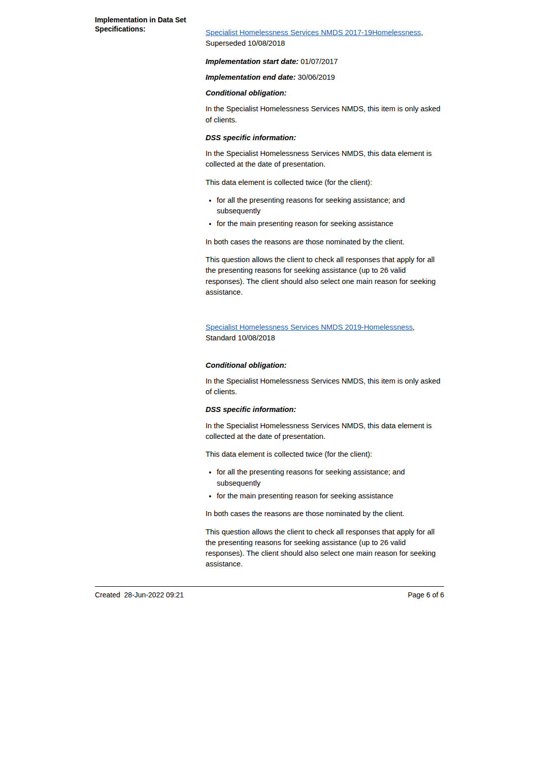Implementation in Data Set
Specifications:
Specialist Homelessness Services NMDS 2017-19Homelessness, Superseded 10/08/2018
Implementation start date: 01/07/2017
Implementation end date: 30/06/2019
Conditional obligation:
In the Specialist Homelessness Services NMDS, this item is only asked of clients.
DSS specific information:
In the Specialist Homelessness Services NMDS, this data element is collected at the date of presentation.
This data element is collected twice (for the client):
for all the presenting reasons for seeking assistance; and subsequently
for the main presenting reason for seeking assistance
In both cases the reasons are those nominated by the client.
This question allows the client to check all responses that apply for all the presenting reasons for seeking assistance (up to 26 valid responses). The client should also select one main reason for seeking assistance.
Specialist Homelessness Services NMDS 2019-Homelessness, Standard 10/08/2018
Conditional obligation:
In the Specialist Homelessness Services NMDS, this item is only asked of clients.
DSS specific information:
In the Specialist Homelessness Services NMDS, this data element is collected at the date of presentation.
This data element is collected twice (for the client):
for all the presenting reasons for seeking assistance; and subsequently
for the main presenting reason for seeking assistance
In both cases the reasons are those nominated by the client.
This question allows the client to check all responses that apply for all the presenting reasons for seeking assistance (up to 26 valid responses). The client should also select one main reason for seeking assistance.
Created 28-Jun-2022 09:21
Page 6 of 6